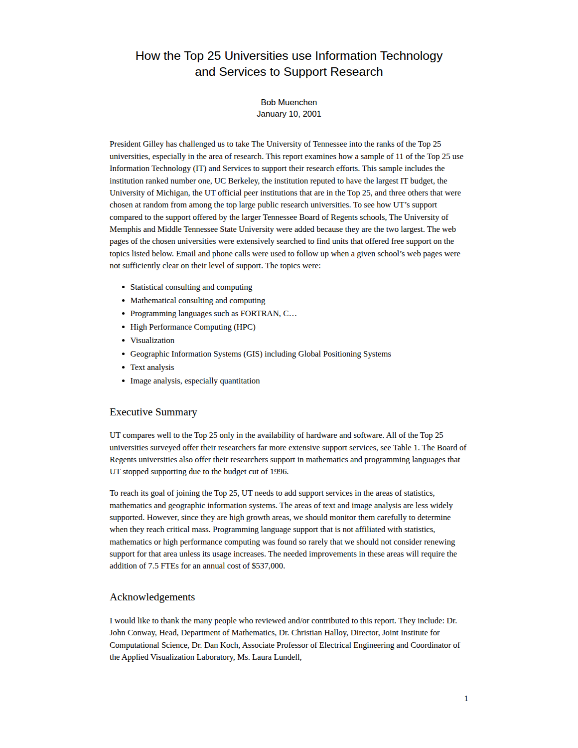How the Top 25 Universities use Information Technology
and Services to Support Research
Bob Muenchen
January 10, 2001
President Gilley has challenged us to take The University of Tennessee into the ranks of the Top 25 universities, especially in the area of research. This report examines how a sample of 11 of the Top 25 use Information Technology (IT) and Services to support their research efforts. This sample includes the institution ranked number one, UC Berkeley, the institution reputed to have the largest IT budget, the University of Michigan, the UT official peer institutions that are in the Top 25, and three others that were chosen at random from among the top large public research universities. To see how UT’s support compared to the support offered by the larger Tennessee Board of Regents schools, The University of Memphis and Middle Tennessee State University were added because they are the two largest. The web pages of the chosen universities were extensively searched to find units that offered free support on the topics listed below. Email and phone calls were used to follow up when a given school’s web pages were not sufficiently clear on their level of support. The topics were:
Statistical consulting and computing
Mathematical consulting and computing
Programming languages such as FORTRAN, C…
High Performance Computing (HPC)
Visualization
Geographic Information Systems (GIS) including Global Positioning Systems
Text analysis
Image analysis, especially quantitation
Executive Summary
UT compares well to the Top 25 only in the availability of hardware and software. All of the Top 25 universities surveyed offer their researchers far more extensive support services, see Table 1. The Board of Regents universities also offer their researchers support in mathematics and programming languages that UT stopped supporting due to the budget cut of 1996.
To reach its goal of joining the Top 25, UT needs to add support services in the areas of statistics, mathematics and geographic information systems. The areas of text and image analysis are less widely supported. However, since they are high growth areas, we should monitor them carefully to determine when they reach critical mass. Programming language support that is not affiliated with statistics, mathematics or high performance computing was found so rarely that we should not consider renewing support for that area unless its usage increases. The needed improvements in these areas will require the addition of 7.5 FTEs for an annual cost of $537,000.
Acknowledgements
I would like to thank the many people who reviewed and/or contributed to this report. They include: Dr. John Conway, Head, Department of Mathematics, Dr. Christian Halloy, Director, Joint Institute for Computational Science, Dr. Dan Koch, Associate Professor of Electrical Engineering and Coordinator of the Applied Visualization Laboratory, Ms. Laura Lundell,
1